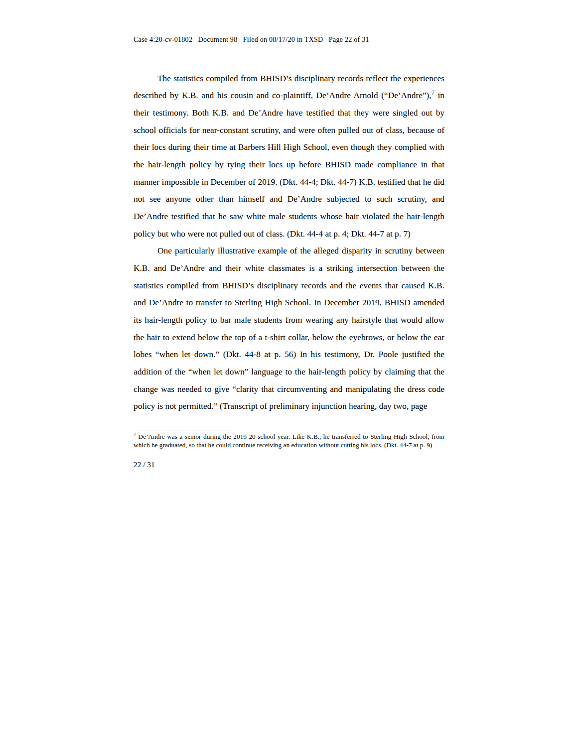Case 4:20-cv-01802 Document 98 Filed on 08/17/20 in TXSD Page 22 of 31
The statistics compiled from BHISD’s disciplinary records reflect the experiences described by K.B. and his cousin and co-plaintiff, De’Andre Arnold (“De’Andre”),7 in their testimony. Both K.B. and De’Andre have testified that they were singled out by school officials for near-constant scrutiny, and were often pulled out of class, because of their locs during their time at Barbers Hill High School, even though they complied with the hair-length policy by tying their locs up before BHISD made compliance in that manner impossible in December of 2019. (Dkt. 44-4; Dkt. 44-7) K.B. testified that he did not see anyone other than himself and De’Andre subjected to such scrutiny, and De’Andre testified that he saw white male students whose hair violated the hair-length policy but who were not pulled out of class. (Dkt. 44-4 at p. 4; Dkt. 44-7 at p. 7)
One particularly illustrative example of the alleged disparity in scrutiny between K.B. and De’Andre and their white classmates is a striking intersection between the statistics compiled from BHISD’s disciplinary records and the events that caused K.B. and De’Andre to transfer to Sterling High School. In December 2019, BHISD amended its hair-length policy to bar male students from wearing any hairstyle that would allow the hair to extend below the top of a t-shirt collar, below the eyebrows, or below the ear lobes “when let down.” (Dkt. 44-8 at p. 56) In his testimony, Dr. Poole justified the addition of the “when let down” language to the hair-length policy by claiming that the change was needed to give “clarity that circumventing and manipulating the dress code policy is not permitted.” (Transcript of preliminary injunction hearing, day two, page
7 De’Andre was a senior during the 2019-20 school year. Like K.B., he transferred to Sterling High School, from which he graduated, so that he could continue receiving an education without cutting his locs. (Dkt. 44-7 at p. 9)
22 / 31